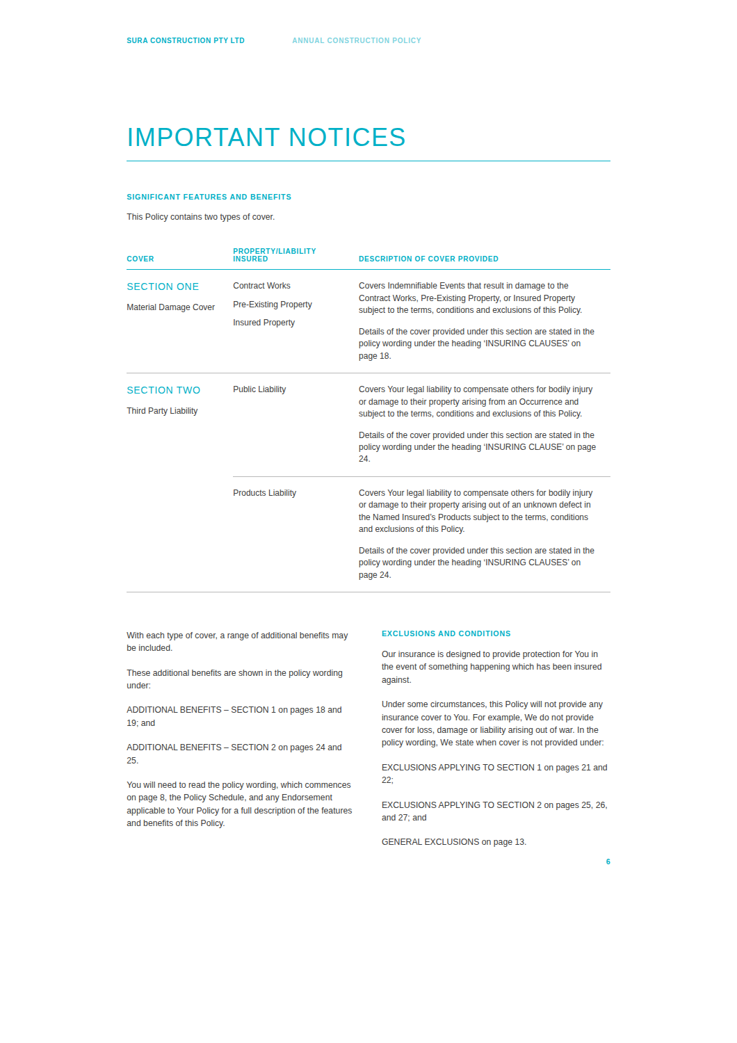SURA CONSTRUCTION PTY LTD ANNUAL CONSTRUCTION POLICY
IMPORTANT NOTICES
Significant features and benefits
This Policy contains two types of cover.
| Cover | Property/Liability Insured | Description of cover provided |
| --- | --- | --- |
| Section One Material Damage Cover | Contract Works Pre-Existing Property Insured Property | Covers Indemnifiable Events that result in damage to the Contract Works, Pre-Existing Property, or Insured Property subject to the terms, conditions and exclusions of this Policy. Details of the cover provided under this section are stated in the policy wording under the heading ‘INSURING CLAUSES’ on page 18. |
| Section Two Third Party Liability | Public Liability | Covers Your legal liability to compensate others for bodily injury or damage to their property arising from an Occurrence and subject to the terms, conditions and exclusions of this Policy. Details of the cover provided under this section are stated in the policy wording under the heading ‘INSURING CLAUSE’ on page 24. |
| | Products Liability | Covers Your legal liability to compensate others for bodily injury or damage to their property arising out of an unknown defect in the Named Insured’s Products subject to the terms, conditions and exclusions of this Policy. Details of the cover provided under this section are stated in the policy wording under the heading ‘INSURING CLAUSES’ on page 24. |
With each type of cover, a range of additional benefits may be included.
These additional benefits are shown in the policy wording under:
ADDITIONAL BENEFITS – SECTION 1 on pages 18 and 19; and
ADDITIONAL BENEFITS – SECTION 2 on pages 24 and 25.
You will need to read the policy wording, which commences on page 8, the Policy Schedule, and any Endorsement applicable to Your Policy for a full description of the features and benefits of this Policy.
Exclusions and conditions
Our insurance is designed to provide protection for You in the event of something happening which has been insured against.
Under some circumstances, this Policy will not provide any insurance cover to You. For example, We do not provide cover for loss, damage or liability arising out of war. In the policy wording, We state when cover is not provided under:
EXCLUSIONS APPLYING TO SECTION 1 on pages 21 and 22;
EXCLUSIONS APPLYING TO SECTION 2 on pages 25, 26, and 27; and
GENERAL EXCLUSIONS on page 13.
6